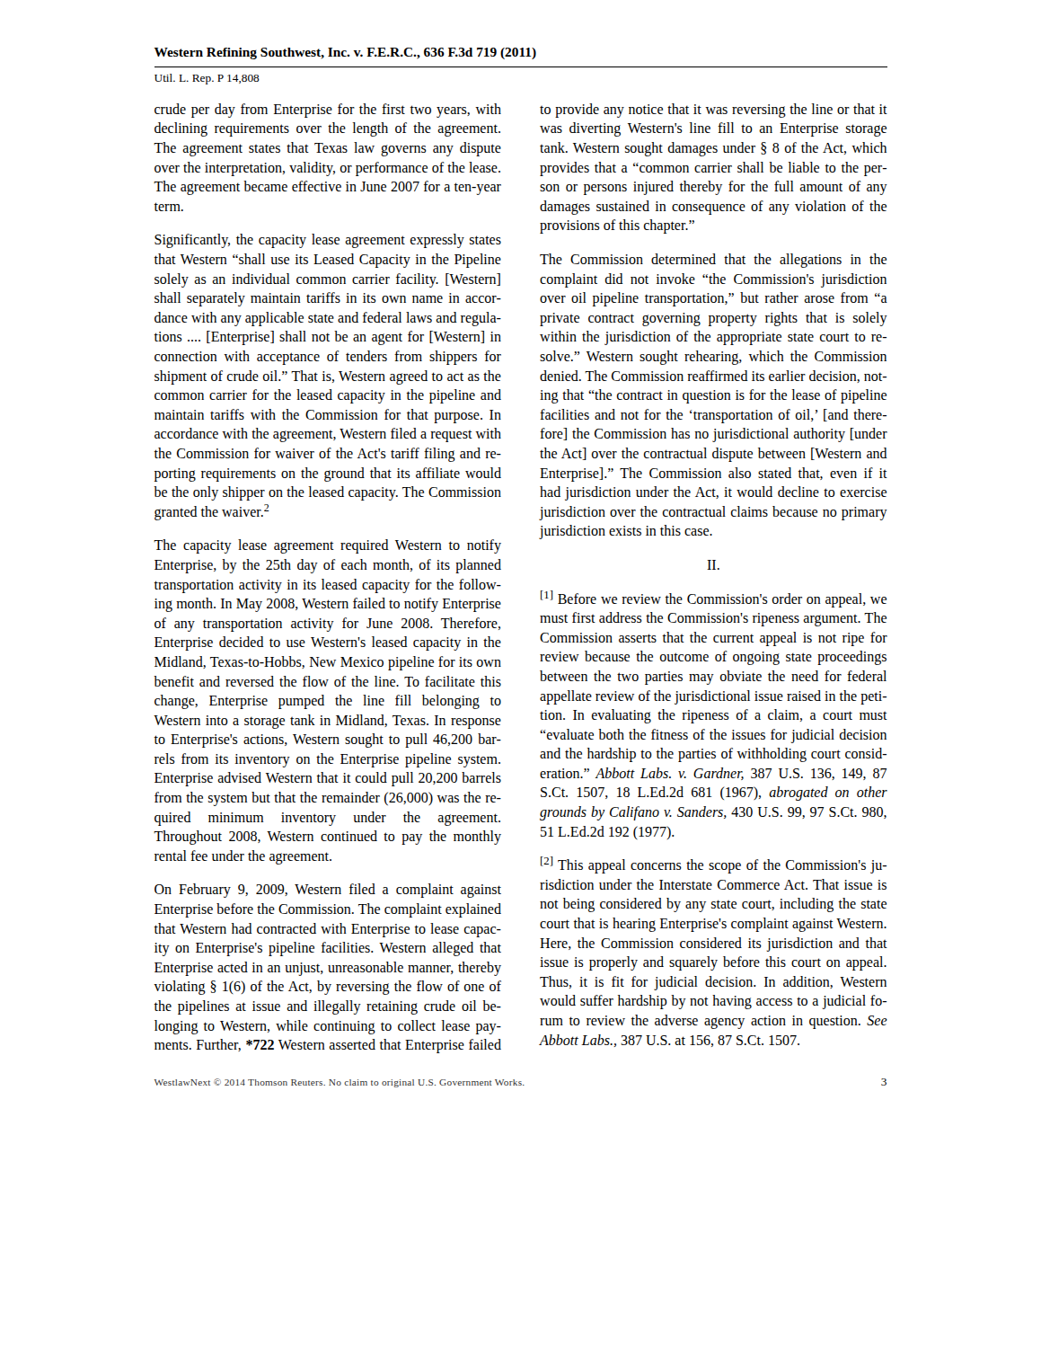Western Refining Southwest, Inc. v. F.E.R.C., 636 F.3d 719 (2011)
Util. L. Rep. P 14,808
crude per day from Enterprise for the first two years, with declining requirements over the length of the agreement. The agreement states that Texas law governs any dispute over the interpretation, validity, or performance of the lease. The agreement became effective in June 2007 for a ten-year term.
Significantly, the capacity lease agreement expressly states that Western “shall use its Leased Capacity in the Pipeline solely as an individual common carrier facility. [Western] shall separately maintain tariffs in its own name in accordance with any applicable state and federal laws and regulations .... [Enterprise] shall not be an agent for [Western] in connection with acceptance of tenders from shippers for shipment of crude oil.” That is, Western agreed to act as the common carrier for the leased capacity in the pipeline and maintain tariffs with the Commission for that purpose. In accordance with the agreement, Western filed a request with the Commission for waiver of the Act's tariff filing and reporting requirements on the ground that its affiliate would be the only shipper on the leased capacity. The Commission granted the waiver.2
The capacity lease agreement required Western to notify Enterprise, by the 25th day of each month, of its planned transportation activity in its leased capacity for the following month. In May 2008, Western failed to notify Enterprise of any transportation activity for June 2008. Therefore, Enterprise decided to use Western's leased capacity in the Midland, Texas-to-Hobbs, New Mexico pipeline for its own benefit and reversed the flow of the line. To facilitate this change, Enterprise pumped the line fill belonging to Western into a storage tank in Midland, Texas. In response to Enterprise's actions, Western sought to pull 46,200 barrels from its inventory on the Enterprise pipeline system. Enterprise advised Western that it could pull 20,200 barrels from the system but that the remainder (26,000) was the required minimum inventory under the agreement. Throughout 2008, Western continued to pay the monthly rental fee under the agreement.
On February 9, 2009, Western filed a complaint against Enterprise before the Commission. The complaint explained that Western had contracted with Enterprise to lease capacity on Enterprise's pipeline facilities. Western alleged that Enterprise acted in an unjust, unreasonable manner, thereby violating § 1(6) of the Act, by reversing the flow of one of the pipelines at issue and illegally retaining crude oil belonging to Western, while continuing to collect lease payments. Further, *722 Western asserted that Enterprise failed to provide any notice that it was reversing the line or that it was diverting Western's line fill to an Enterprise storage tank. Western sought damages under § 8 of the Act, which provides that a “common carrier shall be liable to the person or persons injured thereby for the full amount of any damages sustained in consequence of any violation of the provisions of this chapter.”
The Commission determined that the allegations in the complaint did not invoke “the Commission's jurisdiction over oil pipeline transportation,” but rather arose from “a private contract governing property rights that is solely within the jurisdiction of the appropriate state court to resolve.” Western sought rehearing, which the Commission denied. The Commission reaffirmed its earlier decision, noting that “the contract in question is for the lease of pipeline facilities and not for the ‘transportation of oil,’ [and therefore] the Commission has no jurisdictional authority [under the Act] over the contractual dispute between [Western and Enterprise].” The Commission also stated that, even if it had jurisdiction under the Act, it would decline to exercise jurisdiction over the contractual claims because no primary jurisdiction exists in this case.
II.
[1] Before we review the Commission's order on appeal, we must first address the Commission's ripeness argument. The Commission asserts that the current appeal is not ripe for review because the outcome of ongoing state proceedings between the two parties may obviate the need for federal appellate review of the jurisdictional issue raised in the petition. In evaluating the ripeness of a claim, a court must “evaluate both the fitness of the issues for judicial decision and the hardship to the parties of withholding court consideration.” Abbott Labs. v. Gardner, 387 U.S. 136, 149, 87 S.Ct. 1507, 18 L.Ed.2d 681 (1967), abrogated on other grounds by Califano v. Sanders, 430 U.S. 99, 97 S.Ct. 980, 51 L.Ed.2d 192 (1977).
[2] This appeal concerns the scope of the Commission's jurisdiction under the Interstate Commerce Act. That issue is not being considered by any state court, including the state court that is hearing Enterprise's complaint against Western. Here, the Commission considered its jurisdiction and that issue is properly and squarely before this court on appeal. Thus, it is fit for judicial decision. In addition, Western would suffer hardship by not having access to a judicial forum to review the adverse agency action in question. See Abbott Labs., 387 U.S. at 156, 87 S.Ct. 1507.
WestlawNext © 2014 Thomson Reuters. No claim to original U.S. Government Works. 3